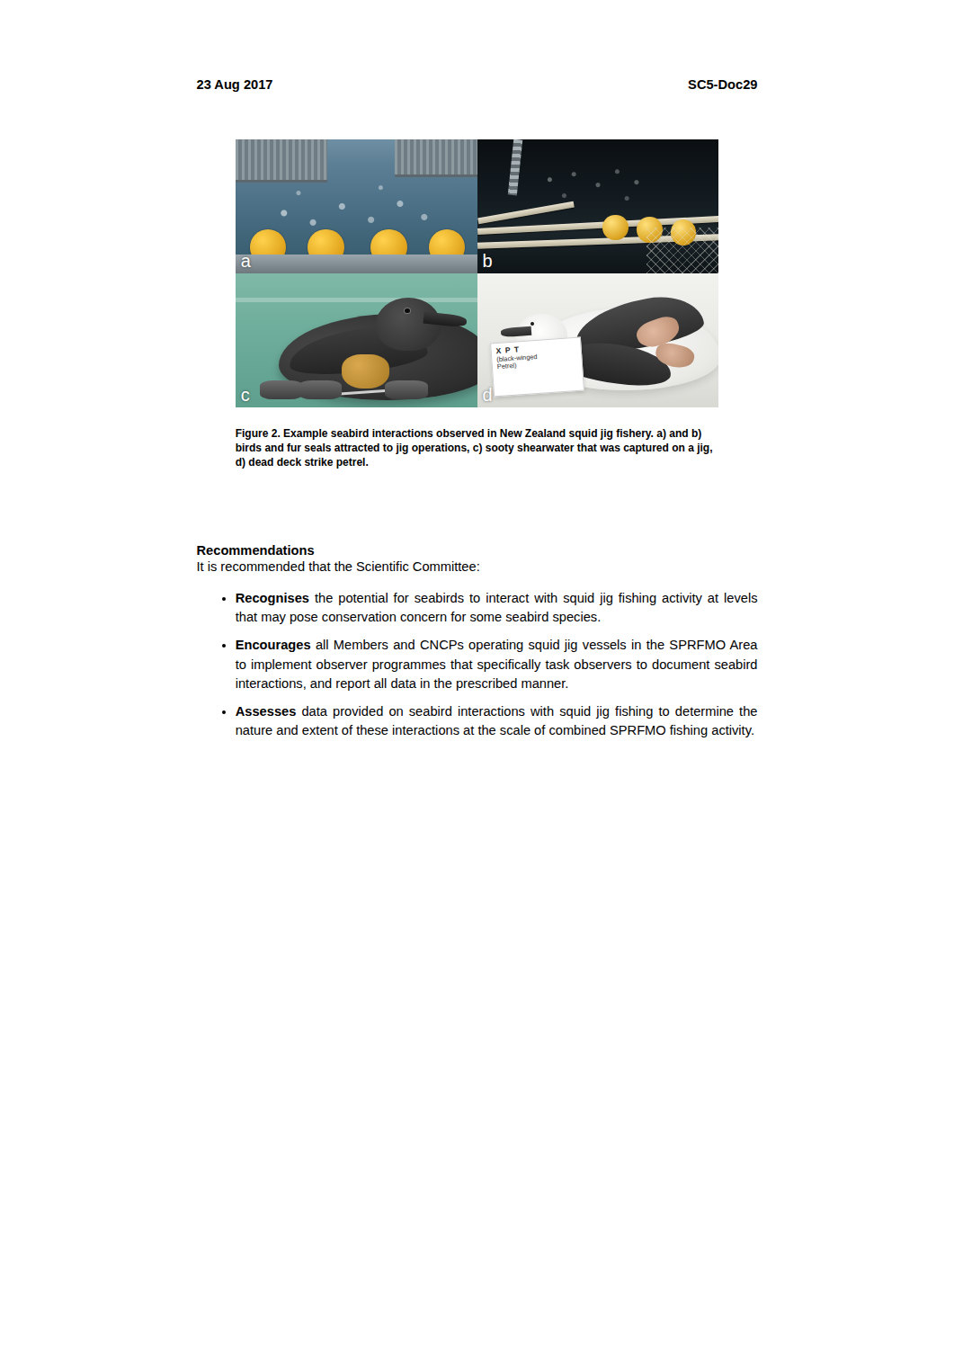23 Aug 2017 SC5-Doc29
a
b
c
X P T
(black-winged
Petrel)
d
Figure 2. Example seabird interactions observed in New Zealand squid jig fishery. a) and b) birds and fur seals attracted to jig operations, c) sooty shearwater that was captured on a jig, d) dead deck strike petrel.
Recommendations
It is recommended that the Scientific Committee:
Recognises the potential for seabirds to interact with squid jig fishing activity at levels that may pose conservation concern for some seabird species.
Encourages all Members and CNCPs operating squid jig vessels in the SPRFMO Area to implement observer programmes that specifically task observers to document seabird interactions, and report all data in the prescribed manner.
Assesses data provided on seabird interactions with squid jig fishing to determine the nature and extent of these interactions at the scale of combined SPRFMO fishing activity.